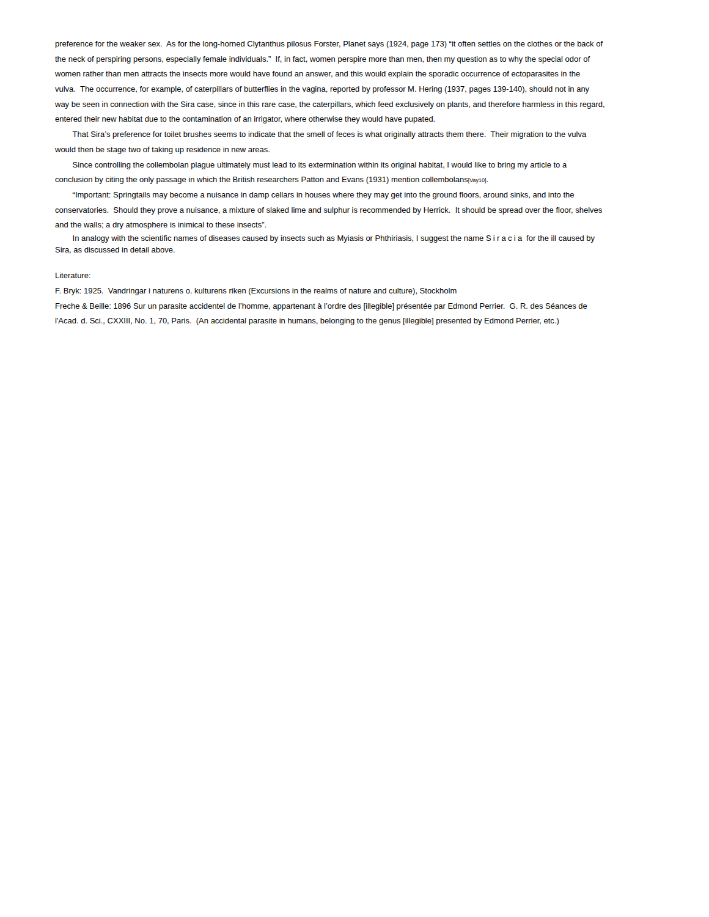preference for the weaker sex. As for the long-horned Clytanthus pilosus Forster, Planet says (1924, page 173) “it often settles on the clothes or the back of the neck of perspiring persons, especially female individuals.” If, in fact, women perspire more than men, then my question as to why the special odor of women rather than men attracts the insects more would have found an answer, and this would explain the sporadic occurrence of ectoparasites in the vulva. The occurrence, for example, of caterpillars of butterflies in the vagina, reported by professor M. Hering (1937, pages 139-140), should not in any way be seen in connection with the Sira case, since in this rare case, the caterpillars, which feed exclusively on plants, and therefore harmless in this regard, entered their new habitat due to the contamination of an irrigator, where otherwise they would have pupated.
That Sira’s preference for toilet brushes seems to indicate that the smell of feces is what originally attracts them there. Their migration to the vulva would then be stage two of taking up residence in new areas.
Since controlling the collembolan plague ultimately must lead to its extermination within its original habitat, I would like to bring my article to a conclusion by citing the only passage in which the British researchers Patton and Evans (1931) mention collembolans[Vay10].
“Important: Springtails may become a nuisance in damp cellars in houses where they may get into the ground floors, around sinks, and into the conservatories. Should they prove a nuisance, a mixture of slaked lime and sulphur is recommended by Herrick. It should be spread over the floor, shelves and the walls; a dry atmosphere is inimical to these insects”.
In analogy with the scientific names of diseases caused by insects such as Myiasis or Phthiriasis, I suggest the name Siracia for the ill caused by Sira, as discussed in detail above.
Literature:
F. Bryk: 1925. Vandringar i naturens o. kulturens riken (Excursions in the realms of nature and culture), Stockholm
Freche & Beille: 1896 Sur un parasite accidentel de l’homme, appartenant à l’ordre des [illegible] présentée par Edmond Perrier. G. R. des Séances de l'Acad. d. Sci., CXXIII, No. 1, 70, Paris. (An accidental parasite in humans, belonging to the genus [illegible] presented by Edmond Perrier, etc.)